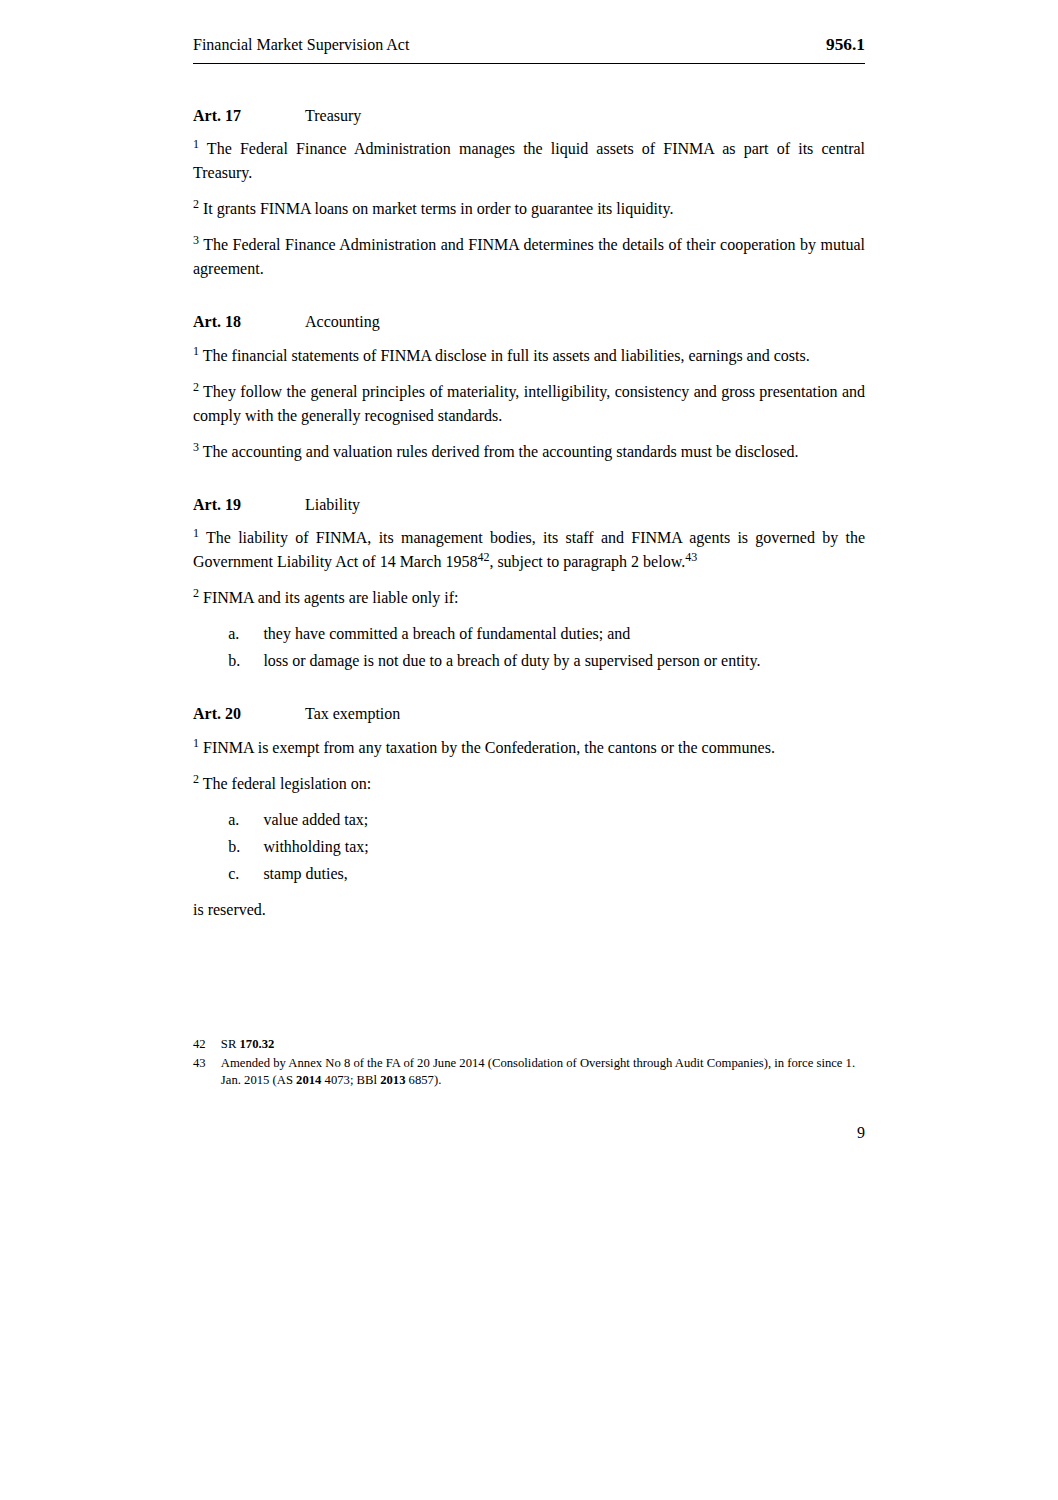Financial Market Supervision Act 956.1
Art. 17 Treasury
1 The Federal Finance Administration manages the liquid assets of FINMA as part of its central Treasury.
2 It grants FINMA loans on market terms in order to guarantee its liquidity.
3 The Federal Finance Administration and FINMA determines the details of their cooperation by mutual agreement.
Art. 18 Accounting
1 The financial statements of FINMA disclose in full its assets and liabilities, earnings and costs.
2 They follow the general principles of materiality, intelligibility, consistency and gross presentation and comply with the generally recognised standards.
3 The accounting and valuation rules derived from the accounting standards must be disclosed.
Art. 19 Liability
1 The liability of FINMA, its management bodies, its staff and FINMA agents is governed by the Government Liability Act of 14 March 195842, subject to paragraph 2 below.43
2 FINMA and its agents are liable only if:
a. they have committed a breach of fundamental duties; and
b. loss or damage is not due to a breach of duty by a supervised person or entity.
Art. 20 Tax exemption
1 FINMA is exempt from any taxation by the Confederation, the cantons or the communes.
2 The federal legislation on:
a. value added tax;
b. withholding tax;
c. stamp duties,
is reserved.
42 SR 170.32
43 Amended by Annex No 8 of the FA of 20 June 2014 (Consolidation of Oversight through Audit Companies), in force since 1. Jan. 2015 (AS 2014 4073; BBl 2013 6857).
9